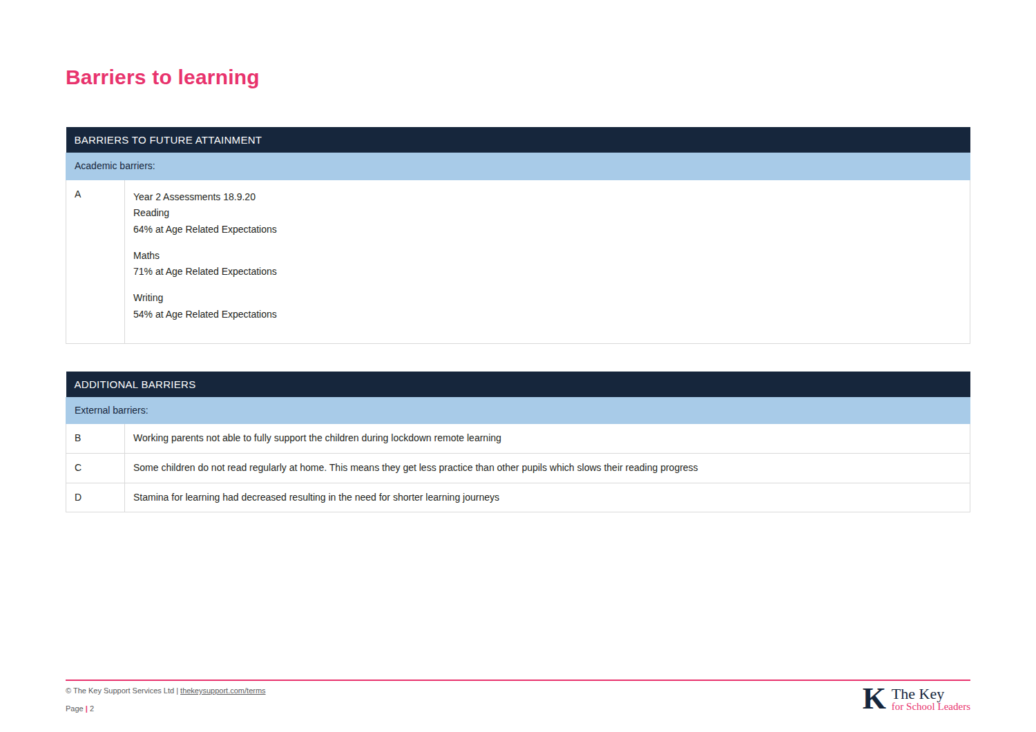Barriers to learning
| BARRIERS TO FUTURE ATTAINMENT |
| --- |
| Academic barriers: |
| A | Year 2 Assessments 18.9.20 Reading 64% at Age Related Expectations Maths 71% at Age Related Expectations Writing 54% at Age Related Expectations |
| ADDITIONAL BARRIERS |
| --- |
| External barriers: |
| B | Working parents not able to fully support the children during lockdown remote learning |
| C | Some children do not read regularly at home. This means they get less practice than other pupils which slows their reading progress |
| D | Stamina for learning had decreased resulting in the need for shorter learning journeys |
© The Key Support Services Ltd | thekeysupport.com/terms
Page | 2
K
The Key
for School Leaders